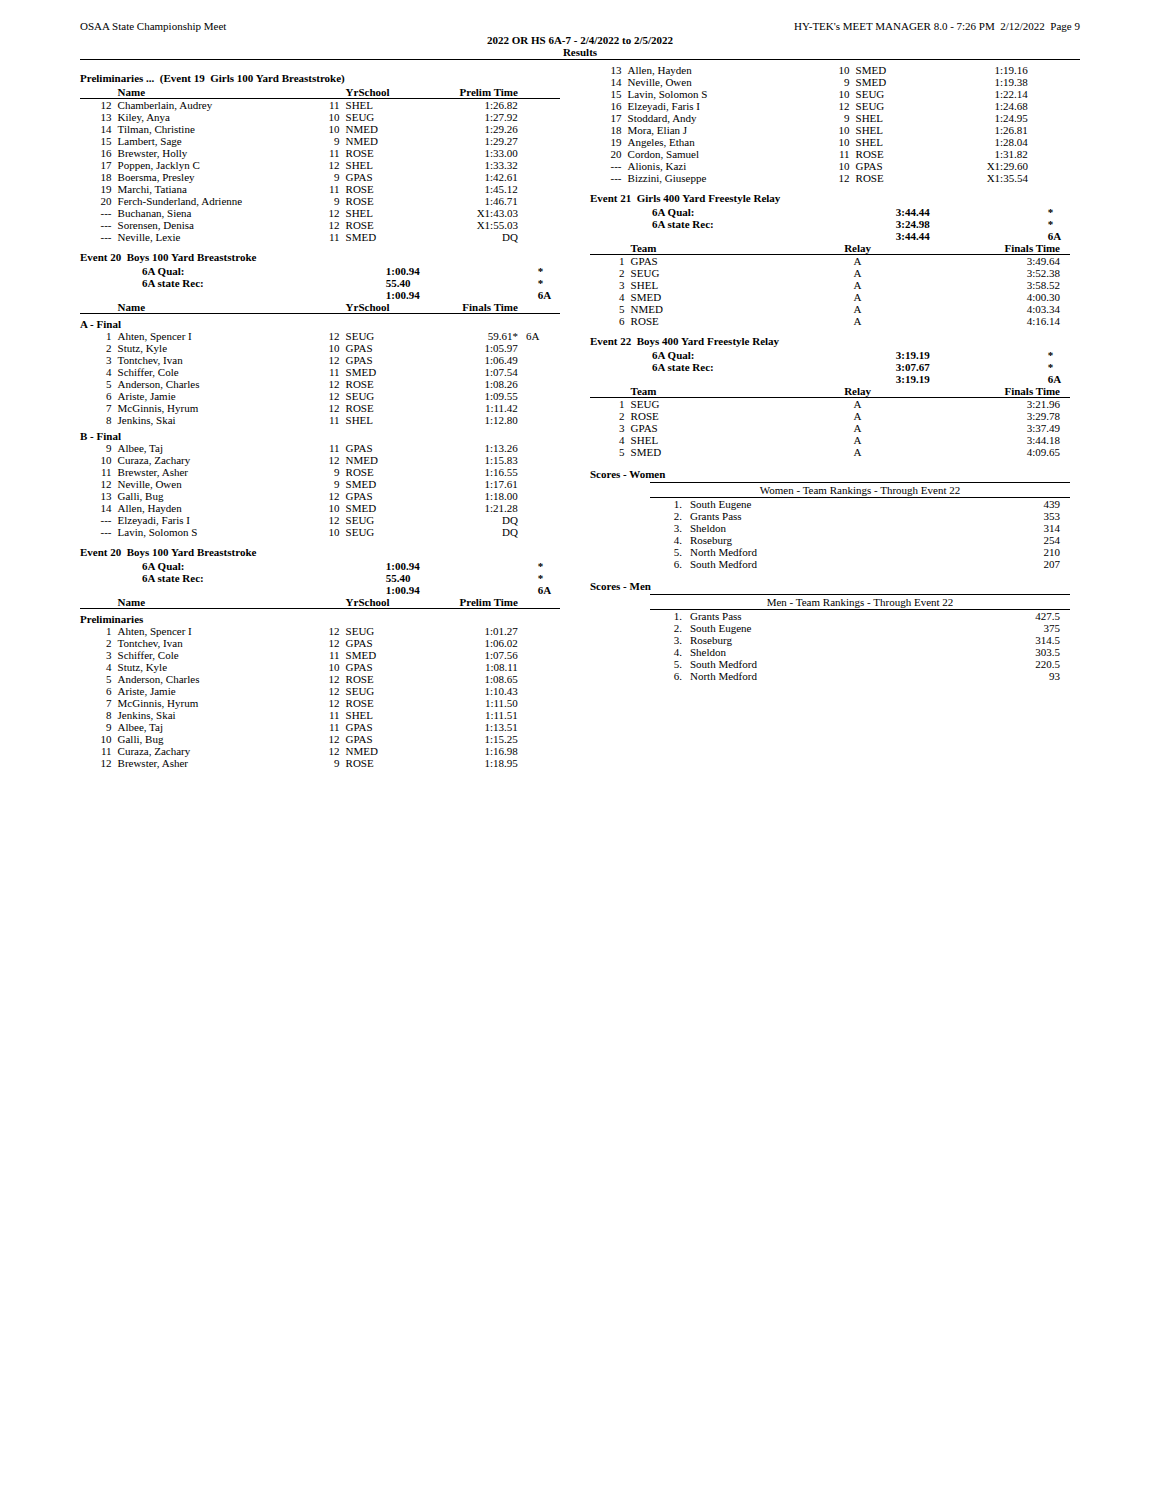OSAA State Championship Meet
HY-TEK's MEET MANAGER 8.0 - 7:26 PM 2/12/2022 Page 9
2022 OR HS 6A-7 - 2/4/2022 to 2/5/2022
Results
Preliminaries ... (Event 19 Girls 100 Yard Breaststroke)
| | Name | | YrSchool | Prelim Time | |
| --- | --- | --- | --- | --- | --- |
| 12 | Chamberlain, Audrey | 11 | SHEL | 1:26.82 | |
| 13 | Kiley, Anya | 10 | SEUG | 1:27.92 | |
| 14 | Tilman, Christine | 10 | NMED | 1:29.26 | |
| 15 | Lambert, Sage | 9 | NMED | 1:29.27 | |
| 16 | Brewster, Holly | 11 | ROSE | 1:33.00 | |
| 17 | Poppen, Jacklyn C | 12 | SHEL | 1:33.32 | |
| 18 | Boersma, Presley | 9 | GPAS | 1:42.61 | |
| 19 | Marchi, Tatiana | 11 | ROSE | 1:45.12 | |
| 20 | Ferch-Sunderland, Adrienne | 9 | ROSE | 1:46.71 | |
| --- | Buchanan, Siena | 12 | SHEL | X1:43.03 | |
| --- | Sorensen, Denisa | 12 | ROSE | X1:55.03 | |
| --- | Neville, Lexie | 11 | SMED | DQ | |
Event 20 Boys 100 Yard Breaststroke
| 6A Qual: | 1:00.94 | * |
| 6A state Rec: | 55.40 | * |
| | 1:00.94 | 6A |
| | Name | | YrSchool | Finals Time | |
| --- | --- | --- | --- | --- | --- |
A - Final
| 1 | Ahten, Spencer I | 12 | SEUG | 59.61* | 6A |
| 2 | Stutz, Kyle | 10 | GPAS | 1:05.97 | |
| 3 | Tontchev, Ivan | 12 | GPAS | 1:06.49 | |
| 4 | Schiffer, Cole | 11 | SMED | 1:07.54 | |
| 5 | Anderson, Charles | 12 | ROSE | 1:08.26 | |
| 6 | Ariste, Jamie | 12 | SEUG | 1:09.55 | |
| 7 | McGinnis, Hyrum | 12 | ROSE | 1:11.42 | |
| 8 | Jenkins, Skai | 11 | SHEL | 1:12.80 | |
B - Final
| 9 | Albee, Taj | 11 | GPAS | 1:13.26 | |
| 10 | Curaza, Zachary | 12 | NMED | 1:15.83 | |
| 11 | Brewster, Asher | 9 | ROSE | 1:16.55 | |
| 12 | Neville, Owen | 9 | SMED | 1:17.61 | |
| 13 | Galli, Bug | 12 | GPAS | 1:18.00 | |
| 14 | Allen, Hayden | 10 | SMED | 1:21.28 | |
| --- | Elzeyadi, Faris I | 12 | SEUG | DQ | |
| --- | Lavin, Solomon S | 10 | SEUG | DQ | |
Event 20 Boys 100 Yard Breaststroke
| 6A Qual: | 1:00.94 | * |
| 6A state Rec: | 55.40 | * |
| | 1:00.94 | 6A |
| | Name | | YrSchool | Prelim Time | |
| --- | --- | --- | --- | --- | --- |
Preliminaries
| 1 | Ahten, Spencer I | 12 | SEUG | 1:01.27 | |
| 2 | Tontchev, Ivan | 12 | GPAS | 1:06.02 | |
| 3 | Schiffer, Cole | 11 | SMED | 1:07.56 | |
| 4 | Stutz, Kyle | 10 | GPAS | 1:08.11 | |
| 5 | Anderson, Charles | 12 | ROSE | 1:08.65 | |
| 6 | Ariste, Jamie | 12 | SEUG | 1:10.43 | |
| 7 | McGinnis, Hyrum | 12 | ROSE | 1:11.50 | |
| 8 | Jenkins, Skai | 11 | SHEL | 1:11.51 | |
| 9 | Albee, Taj | 11 | GPAS | 1:13.51 | |
| 10 | Galli, Bug | 12 | GPAS | 1:15.25 | |
| 11 | Curaza, Zachary | 12 | NMED | 1:16.98 | |
| 12 | Brewster, Asher | 9 | ROSE | 1:18.95 | |
| 13 | Allen, Hayden | 10 | SMED | 1:19.16 | |
| 14 | Neville, Owen | 9 | SMED | 1:19.38 | |
| 15 | Lavin, Solomon S | 10 | SEUG | 1:22.14 | |
| 16 | Elzeyadi, Faris I | 12 | SEUG | 1:24.68 | |
| 17 | Stoddard, Andy | 9 | SHEL | 1:24.95 | |
| 18 | Mora, Elian J | 10 | SHEL | 1:26.81 | |
| 19 | Angeles, Ethan | 10 | SHEL | 1:28.04 | |
| 20 | Cordon, Samuel | 11 | ROSE | 1:31.82 | |
| --- | Alionis, Kazi | 10 | GPAS | X1:29.60 | |
| --- | Bizzini, Giuseppe | 12 | ROSE | X1:35.54 | |
Event 21 Girls 400 Yard Freestyle Relay
| 6A Qual: | 3:44.44 | * |
| 6A state Rec: | 3:24.98 | * |
| | 3:44.44 | 6A |
| | Team | Relay | Finals Time |
| --- | --- | --- | --- |
| 1 | GPAS | A | 3:49.64 |
| 2 | SEUG | A | 3:52.38 |
| 3 | SHEL | A | 3:58.52 |
| 4 | SMED | A | 4:00.30 |
| 5 | NMED | A | 4:03.34 |
| 6 | ROSE | A | 4:16.14 |
Event 22 Boys 400 Yard Freestyle Relay
| 6A Qual: | 3:19.19 | * |
| 6A state Rec: | 3:07.67 | * |
| | 3:19.19 | 6A |
| | Team | Relay | Finals Time |
| --- | --- | --- | --- |
| 1 | SEUG | A | 3:21.96 |
| 2 | ROSE | A | 3:29.78 |
| 3 | GPAS | A | 3:37.49 |
| 4 | SHEL | A | 3:44.18 |
| 5 | SMED | A | 4:09.65 |
Scores - Women
| Women - Team Rankings - Through Event 22 |
| 1. | South Eugene | 439 |
| 2. | Grants Pass | 353 |
| 3. | Sheldon | 314 |
| 4. | Roseburg | 254 |
| 5. | North Medford | 210 |
| 6. | South Medford | 207 |
Scores - Men
| Men - Team Rankings - Through Event 22 |
| 1. | Grants Pass | 427.5 |
| 2. | South Eugene | 375 |
| 3. | Roseburg | 314.5 |
| 4. | Sheldon | 303.5 |
| 5. | South Medford | 220.5 |
| 6. | North Medford | 93 |